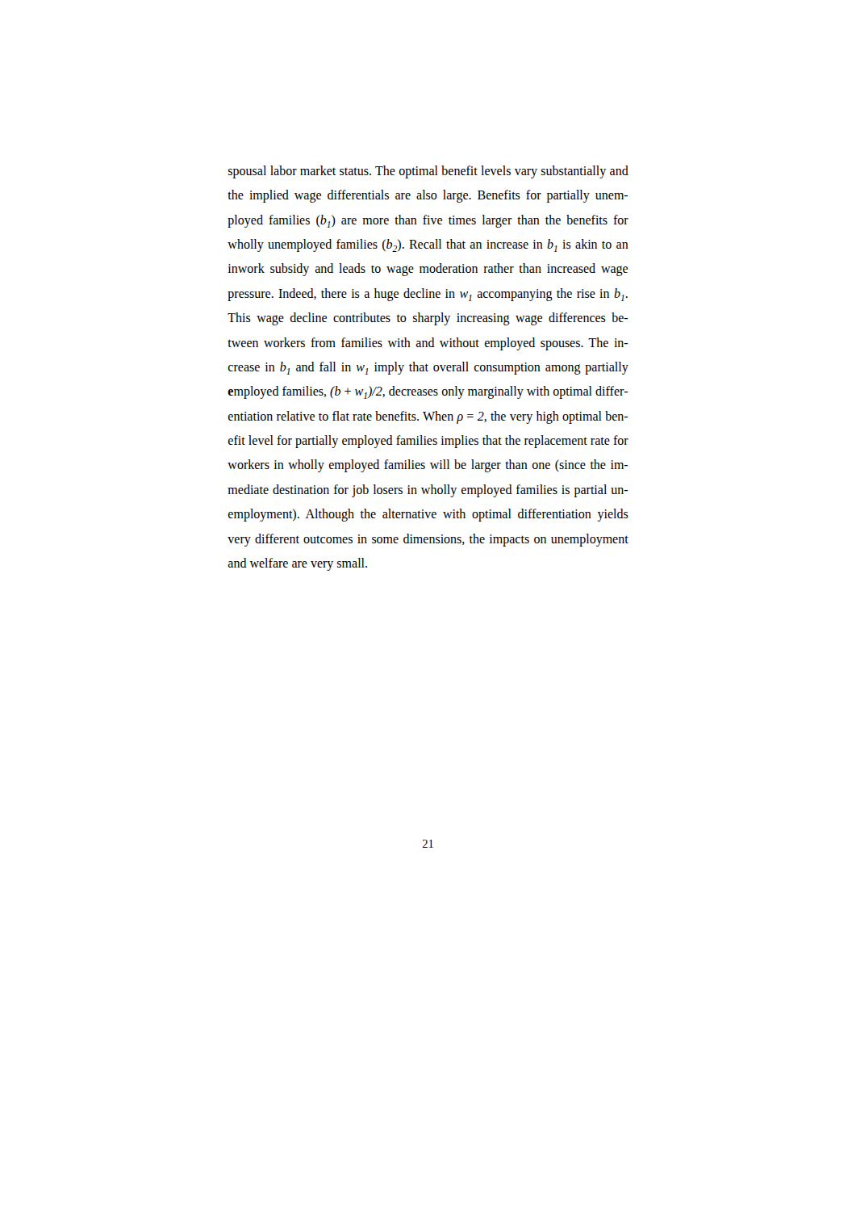spousal labor market status. The optimal benefit levels vary substantially and the implied wage differentials are also large. Benefits for partially unemployed families (b1) are more than five times larger than the benefits for wholly unemployed families (b2). Recall that an increase in b1 is akin to an inwork subsidy and leads to wage moderation rather than increased wage pressure. Indeed, there is a huge decline in w1 accompanying the rise in b1. This wage decline contributes to sharply increasing wage differences between workers from families with and without employed spouses. The increase in b1 and fall in w1 imply that overall consumption among partially employed families, (b + w1)/2, decreases only marginally with optimal differentiation relative to flat rate benefits. When ρ = 2, the very high optimal benefit level for partially employed families implies that the replacement rate for workers in wholly employed families will be larger than one (since the immediate destination for job losers in wholly employed families is partial unemployment). Although the alternative with optimal differentiation yields very different outcomes in some dimensions, the impacts on unemployment and welfare are very small.
21